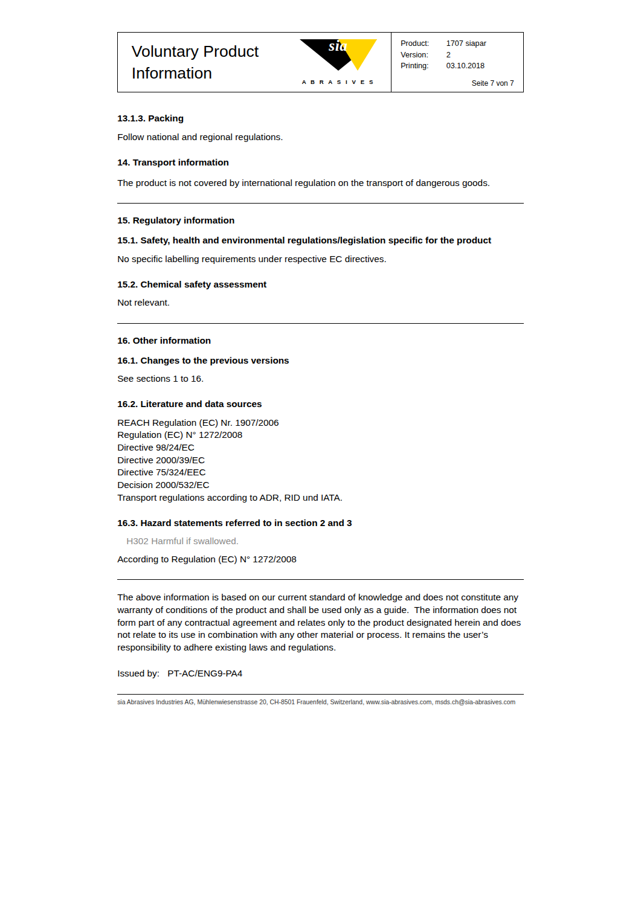Voluntary Product
Information
sia
A B R A S I V E S
Product:
1707 siapar
Version:
2
Printing:
03.10.2018
Seite 7 von 7
13.1.3. Packing
Follow national and regional regulations.
14. Transport information
The product is not covered by international regulation on the transport of dangerous goods.
15. Regulatory information
15.1. Safety, health and environmental regulations/legislation specific for the product
No specific labelling requirements under respective EC directives.
15.2. Chemical safety assessment
Not relevant.
16. Other information
16.1. Changes to the previous versions
See sections 1 to 16.
16.2. Literature and data sources
REACH Regulation (EC) Nr. 1907/2006
Regulation (EC) N° 1272/2008
Directive 98/24/EC
Directive 2000/39/EC
Directive 75/324/EEC
Decision 2000/532/EC
Transport regulations according to ADR, RID und IATA.
16.3. Hazard statements referred to in section 2 and 3
H302 Harmful if swallowed.
According to Regulation (EC) N° 1272/2008
The above information is based on our current standard of knowledge and does not constitute any warranty of conditions of the product and shall be used only as a guide. The information does not form part of any contractual agreement and relates only to the product designated herein and does not relate to its use in combination with any other material or process. It remains the user’s responsibility to adhere existing laws and regulations.
Issued by: PT-AC/ENG9-PA4
sia Abrasives Industries AG, Mühlenwiesenstrasse 20, CH-8501 Frauenfeld, Switzerland, www.sia-abrasives.com, msds.ch@sia-abrasives.com